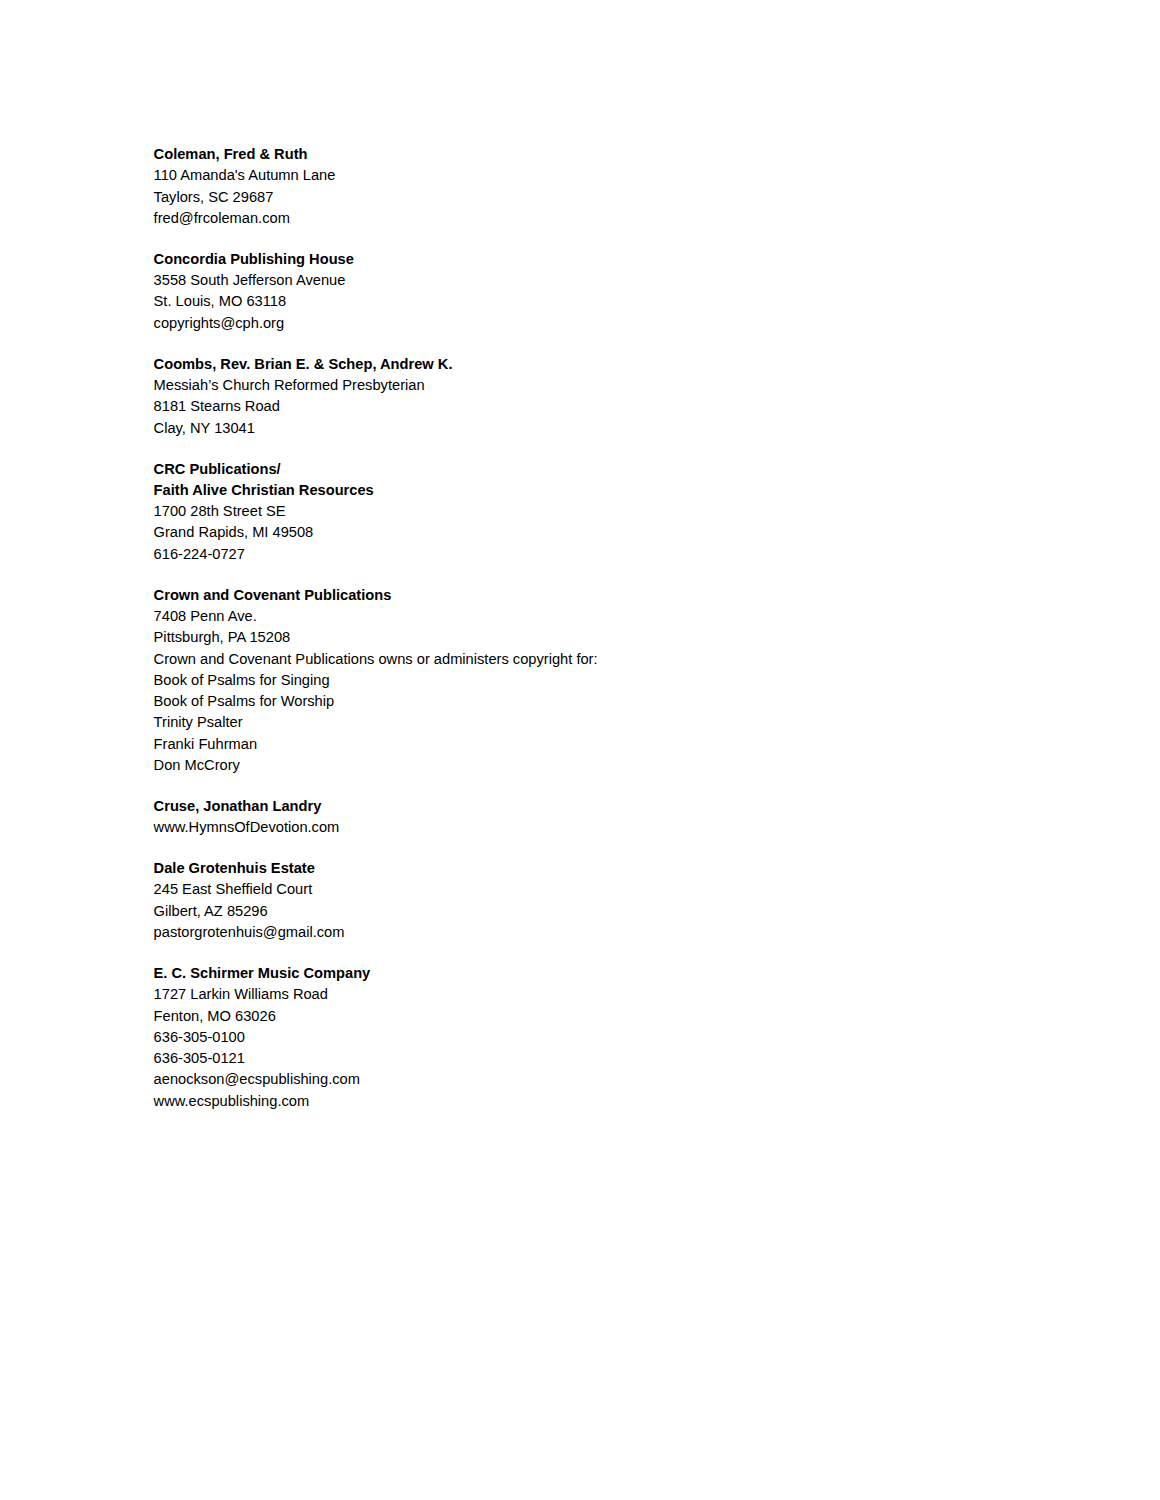Coleman, Fred & Ruth
110 Amanda's Autumn Lane
Taylors, SC 29687
fred@frcoleman.com
Concordia Publishing House
3558 South Jefferson Avenue
St. Louis, MO 63118
copyrights@cph.org
Coombs, Rev. Brian E. & Schep, Andrew K.
Messiah’s Church Reformed Presbyterian
8181 Stearns Road
Clay, NY 13041
CRC Publications/
Faith Alive Christian Resources
1700 28th Street SE
Grand Rapids, MI 49508
616-224-0727
Crown and Covenant Publications
7408 Penn Ave.
Pittsburgh, PA 15208
Crown and Covenant Publications owns or administers copyright for:
Book of Psalms for Singing
Book of Psalms for Worship
Trinity Psalter
Franki Fuhrman
Don McCrory
Cruse, Jonathan Landry
www.HymnsOfDevotion.com
Dale Grotenhuis Estate
245 East Sheffield Court
Gilbert, AZ 85296
pastorgrotenhuis@gmail.com
E. C. Schirmer Music Company
1727 Larkin Williams Road
Fenton, MO 63026
636-305-0100
636-305-0121
aenockson@ecspublishing.com
www.ecspublishing.com